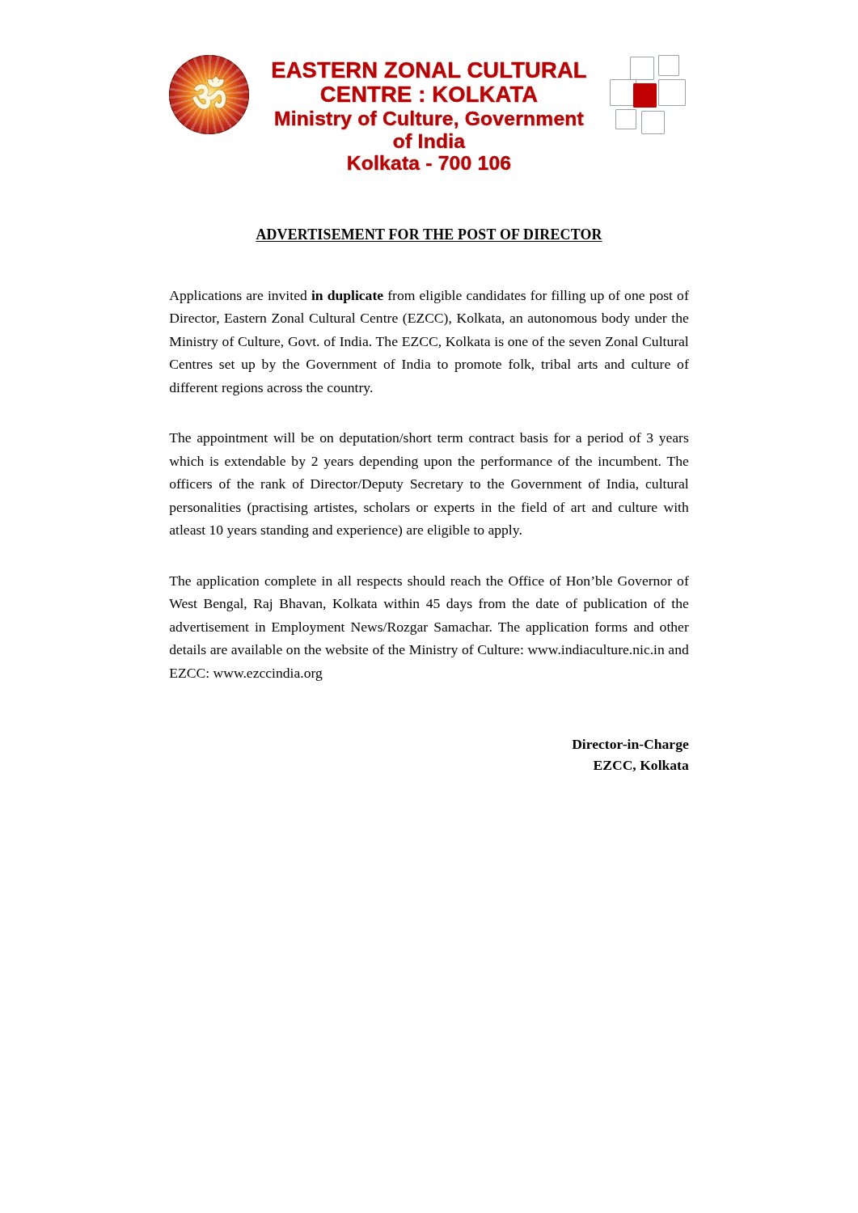ॐ
EASTERN ZONAL CULTURAL CENTRE : KOLKATA
Ministry of Culture, Government of India
Kolkata - 700 106
ADVERTISEMENT FOR THE POST OF DIRECTOR
Applications are invited in duplicate from eligible candidates for filling up of one post of Director, Eastern Zonal Cultural Centre (EZCC), Kolkata, an autonomous body under the Ministry of Culture, Govt. of India. The EZCC, Kolkata is one of the seven Zonal Cultural Centres set up by the Government of India to promote folk, tribal arts and culture of different regions across the country.
The appointment will be on deputation/short term contract basis for a period of 3 years which is extendable by 2 years depending upon the performance of the incumbent. The officers of the rank of Director/Deputy Secretary to the Government of India, cultural personalities (practising artistes, scholars or experts in the field of art and culture with atleast 10 years standing and experience) are eligible to apply.
The application complete in all respects should reach the Office of Hon’ble Governor of West Bengal, Raj Bhavan, Kolkata within 45 days from the date of publication of the advertisement in Employment News/Rozgar Samachar. The application forms and other details are available on the website of the Ministry of Culture: www.indiaculture.nic.in and EZCC: www.ezccindia.org
Director-in-Charge
EZCC, Kolkata